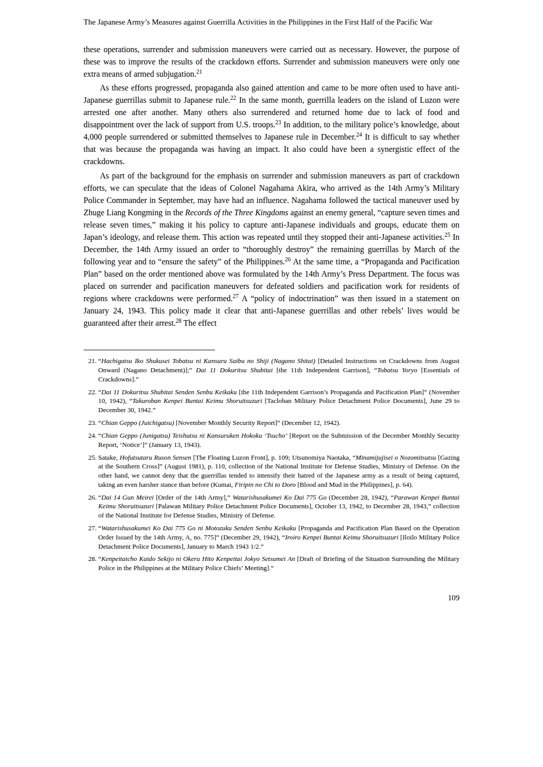The Japanese Army’s Measures against Guerrilla Activities in the Philippines in the First Half of the Pacific War
these operations, surrender and submission maneuvers were carried out as necessary. However, the purpose of these was to improve the results of the crackdown efforts. Surrender and submission maneuvers were only one extra means of armed subjugation.21
As these efforts progressed, propaganda also gained attention and came to be more often used to have anti-Japanese guerrillas submit to Japanese rule.22 In the same month, guerrilla leaders on the island of Luzon were arrested one after another. Many others also surrendered and returned home due to lack of food and disappointment over the lack of support from U.S. troops.23 In addition, to the military police’s knowledge, about 4,000 people surrendered or submitted themselves to Japanese rule in December.24 It is difficult to say whether that was because the propaganda was having an impact. It also could have been a synergistic effect of the crackdowns.
As part of the background for the emphasis on surrender and submission maneuvers as part of crackdown efforts, we can speculate that the ideas of Colonel Nagahama Akira, who arrived as the 14th Army’s Military Police Commander in September, may have had an influence. Nagahama followed the tactical maneuver used by Zhuge Liang Kongming in the Records of the Three Kingdoms against an enemy general, “capture seven times and release seven times,” making it his policy to capture anti-Japanese individuals and groups, educate them on Japan’s ideology, and release them. This action was repeated until they stopped their anti-Japanese activities.25 In December, the 14th Army issued an order to “thoroughly destroy” the remaining guerrillas by March of the following year and to “ensure the safety” of the Philippines.26 At the same time, a “Propaganda and Pacification Plan” based on the order mentioned above was formulated by the 14th Army’s Press Department. The focus was placed on surrender and pacification maneuvers for defeated soldiers and pacification work for residents of regions where crackdowns were performed.27 A “policy of indoctrination” was then issued in a statement on January 24, 1943. This policy made it clear that anti-Japanese guerrillas and other rebels’ lives would be guaranteed after their arrest.28 The effect
“Hachigatsu Iko Shukusei Tobatsu ni Kansuru Saibu no Shiji (Nagano Shitai) [Detailed Instructions on Crackdowns from August Onward (Nagano Detachment)];” Dai 11 Dokuritsu Shubitai [the 11th Independent Garrison], “Tobatsu Yoryo [Essentials of Crackdowns].”
“Dai 11 Dokuritsu Shubitai Senden Senbu Keikaku [the 11th Independent Garrison’s Propaganda and Pacification Plan]” (November 10, 1942), “Takuroban Kenpei Buntai Keimu Shoruitsuzuri [Tacloban Military Police Detachment Police Documents], June 29 to December 30, 1942.”
“Chian Geppo (Juichigatsu) [November Monthly Security Report]” (December 12, 1942).
“Chian Geppo (Junigatsu) Teishutsu ni Kansuruken Hokoku ‘Tsucho’ [Report on the Submission of the December Monthly Security Report, ‘Notice’]” (January 13, 1943).
Satake, Hofutsutaru Ruson Sensen [The Floating Luzon Front], p. 109; Utsunomiya Naotaka, “Minamijujisei o Nozomitsutsu [Gazing at the Southern Cross]” (August 1981), p. 110, collection of the National Institute for Defense Studies, Ministry of Defense. On the other hand, we cannot deny that the guerrillas tended to intensify their hatred of the Japanese army as a result of being captured, taking an even harsher stance than before (Kumai, Firipin no Chi to Doro [Blood and Mud in the Philippines], p. 64).
“Dai 14 Gun Meirei [Order of the 14th Army],” Watarishusakumei Ko Dai 775 Go (December 28, 1942), “Parawan Kenpei Buntai Keimu Shoruitsuzuri [Palawan Military Police Detachment Police Documents], October 13, 1942, to December 28, 1943,” collection of the National Institute for Defense Studies, Ministry of Defense.
“Watarishusakumei Ko Dai 775 Go ni Motozuku Senden Senbu Keikaku [Propaganda and Pacification Plan Based on the Operation Order Issued by the 14th Army, A, no. 775]” (December 29, 1942), “Iroiro Kenpei Buntai Keimu Shoruitsuzuri [Iloilo Military Police Detachment Police Documents], January to March 1943 1/2.”
“Kenpeitaicho Kaido Sekijo ni Okeru Hito Kenpeitai Jokyo Setsumei An [Draft of Briefing of the Situation Surrounding the Military Police in the Philippines at the Military Police Chiefs’ Meeting].”
109